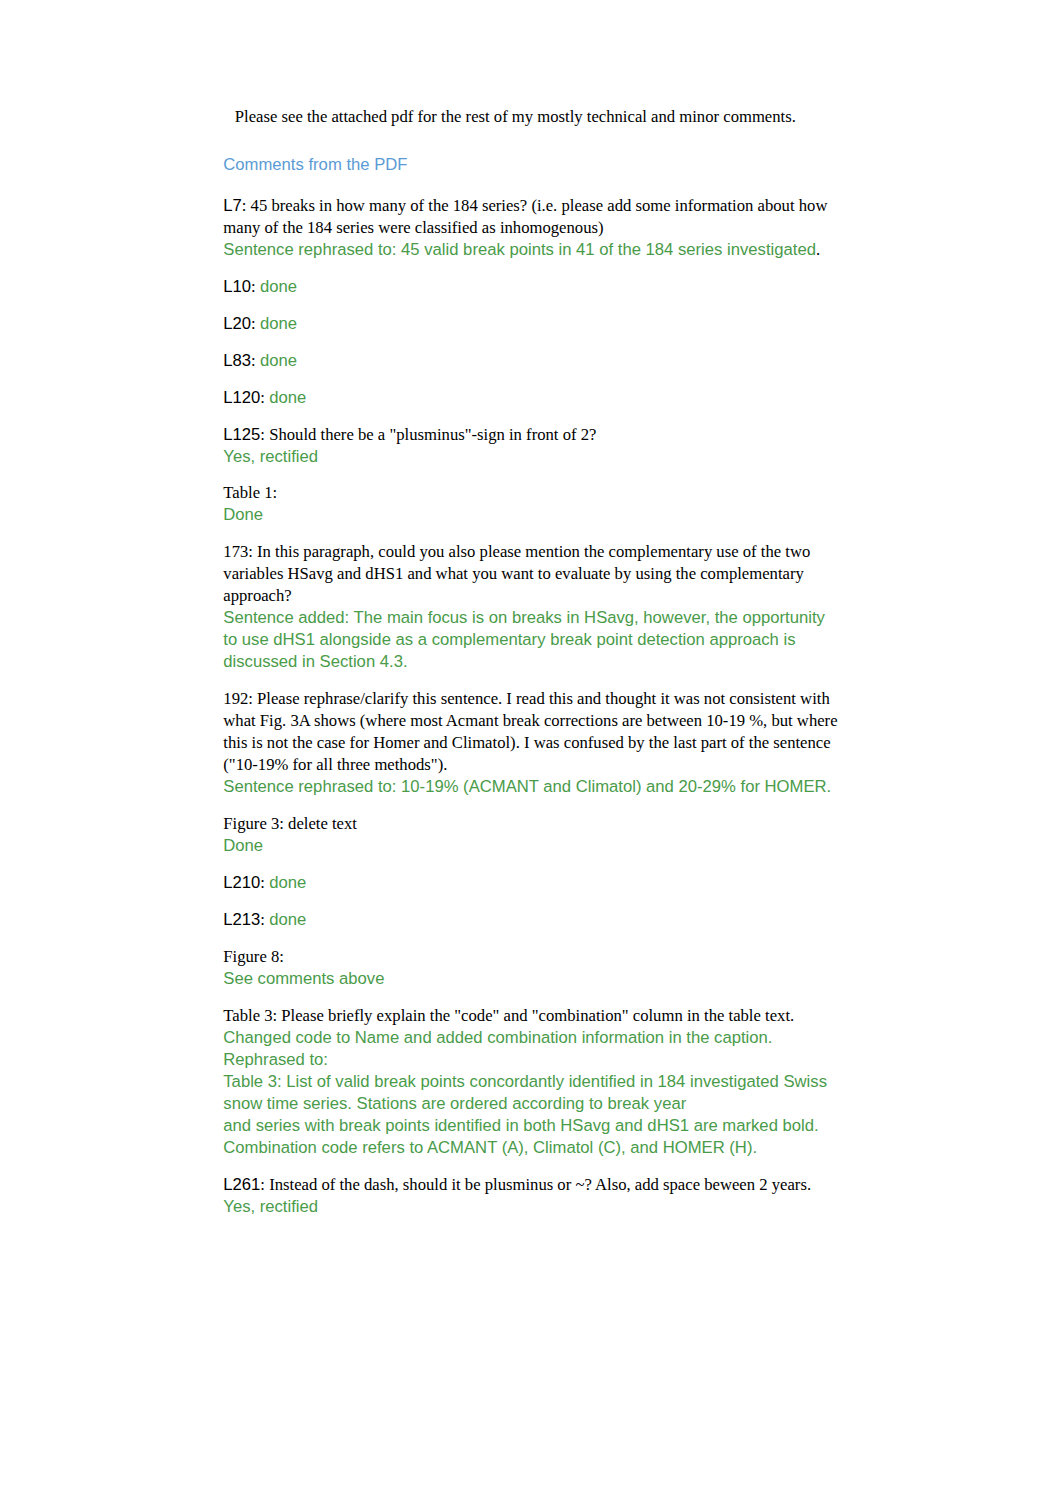Please see the attached pdf for the rest of my mostly technical and minor comments.
Comments from the PDF
L7: 45 breaks in how many of the 184 series? (i.e. please add some information about how many of the 184 series were classified as inhomogenous)
Sentence rephrased to: 45 valid break points in 41 of the 184 series investigated.
L10: done
L20: done
L83: done
L120: done
L125: Should there be a "plusminus"-sign in front of 2?
Yes, rectified
Table 1:
Done
173: In this paragraph, could you also please mention the complementary use of the two variables HSavg and dHS1 and what you want to evaluate by using the complementary approach?
Sentence added: The main focus is on breaks in HSavg, however, the opportunity to use dHS1 alongside as a complementary break point detection approach is discussed in Section 4.3.
192: Please rephrase/clarify this sentence. I read this and thought it was not consistent with what Fig. 3A shows (where most Acmant break corrections are between 10-19 %, but where this is not the case for Homer and Climatol). I was confused by the last part of the sentence ("10-19% for all three methods").
Sentence rephrased to: 10-19% (ACMANT and Climatol) and 20-29% for HOMER.
Figure 3: delete text
Done
L210: done
L213: done
Figure 8:
See comments above
Table 3: Please briefly explain the "code" and "combination" column in the table text.
Changed code to Name and added combination information in the caption. Rephrased to:
Table 3: List of valid break points concordantly identified in 184 investigated Swiss snow time series. Stations are ordered according to break year
and series with break points identified in both HSavg and dHS1 are marked bold. Combination code refers to ACMANT (A), Climatol (C), and HOMER (H).
L261: Instead of the dash, should it be plusminus or ~? Also, add space beween 2 years.
Yes, rectified